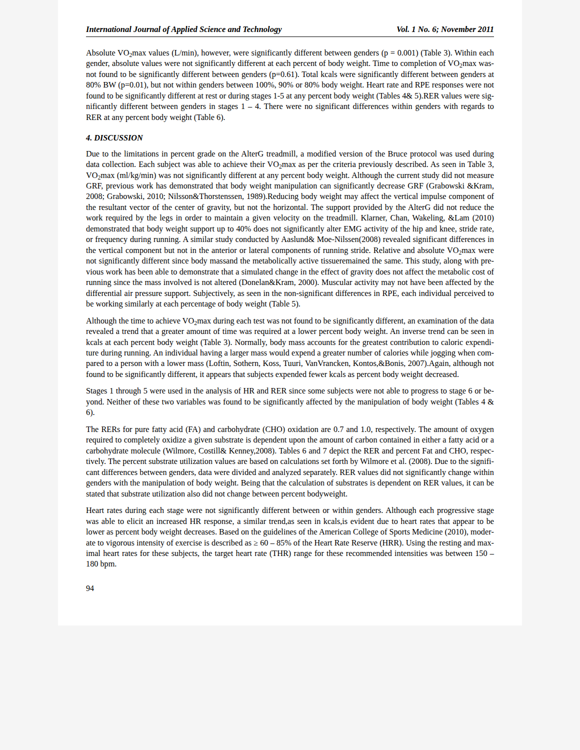International Journal of Applied Science and Technology Vol. 1 No. 6; November 2011
Absolute VO2max values (L/min), however, were significantly different between genders (p = 0.001) (Table 3). Within each gender, absolute values were not significantly different at each percent of body weight. Time to completion of VO2max wasnot found to be significantly different between genders (p=0.61). Total kcals were significantly different between genders at 80% BW (p=0.01), but not within genders between 100%, 90% or 80% body weight. Heart rate and RPE responses were not found to be significantly different at rest or during stages 1-5 at any percent body weight (Tables 4& 5).RER values were significantly different between genders in stages 1 – 4. There were no significant differences within genders with regards to RER at any percent body weight (Table 6).
4. DISCUSSION
Due to the limitations in percent grade on the AlterG treadmill, a modified version of the Bruce protocol was used during data collection. Each subject was able to achieve their VO2max as per the criteria previously described. As seen in Table 3, VO2max (ml/kg/min) was not significantly different at any percent body weight. Although the current study did not measure GRF, previous work has demonstrated that body weight manipulation can significantly decrease GRF (Grabowski &Kram, 2008; Grabowski, 2010; Nilsson&Thorstenssen, 1989).Reducing body weight may affect the vertical impulse component of the resultant vector of the center of gravity, but not the horizontal. The support provided by the AlterG did not reduce the work required by the legs in order to maintain a given velocity on the treadmill. Klarner, Chan, Wakeling, &Lam (2010) demonstrated that body weight support up to 40% does not significantly alter EMG activity of the hip and knee, stride rate, or frequency during running. A similar study conducted by Aaslund& Moe-Nilssen(2008) revealed significant differences in the vertical component but not in the anterior or lateral components of running stride. Relative and absolute VO2max were not significantly different since body massand the metabolically active tissueremained the same. This study, along with previous work has been able to demonstrate that a simulated change in the effect of gravity does not affect the metabolic cost of running since the mass involved is not altered (Donelan&Kram, 2000). Muscular activity may not have been affected by the differential air pressure support. Subjectively, as seen in the non-significant differences in RPE, each individual perceived to be working similarly at each percentage of body weight (Table 5).
Although the time to achieve VO2max during each test was not found to be significantly different, an examination of the data revealed a trend that a greater amount of time was required at a lower percent body weight. An inverse trend can be seen in kcals at each percent body weight (Table 3). Normally, body mass accounts for the greatest contribution to caloric expenditure during running. An individual having a larger mass would expend a greater number of calories while jogging when compared to a person with a lower mass (Loftin, Sothern, Koss, Tuuri, VanVrancken, Kontos,&Bonis, 2007).Again, although not found to be significantly different, it appears that subjects expended fewer kcals as percent body weight decreased.
Stages 1 through 5 were used in the analysis of HR and RER since some subjects were not able to progress to stage 6 or beyond. Neither of these two variables was found to be significantly affected by the manipulation of body weight (Tables 4 & 6).
The RERs for pure fatty acid (FA) and carbohydrate (CHO) oxidation are 0.7 and 1.0, respectively. The amount of oxygen required to completely oxidize a given substrate is dependent upon the amount of carbon contained in either a fatty acid or a carbohydrate molecule (Wilmore, Costill& Kenney,2008). Tables 6 and 7 depict the RER and percent Fat and CHO, respectively. The percent substrate utilization values are based on calculations set forth by Wilmore et al. (2008). Due to the significant differences between genders, data were divided and analyzed separately. RER values did not significantly change within genders with the manipulation of body weight. Being that the calculation of substrates is dependent on RER values, it can be stated that substrate utilization also did not change between percent bodyweight.
Heart rates during each stage were not significantly different between or within genders. Although each progressive stage was able to elicit an increased HR response, a similar trend,as seen in kcals,is evident due to heart rates that appear to be lower as percent body weight decreases. Based on the guidelines of the American College of Sports Medicine (2010), moderate to vigorous intensity of exercise is described as ≥ 60 – 85% of the Heart Rate Reserve (HRR). Using the resting and maximal heart rates for these subjects, the target heart rate (THR) range for these recommended intensities was between 150 – 180 bpm.
94